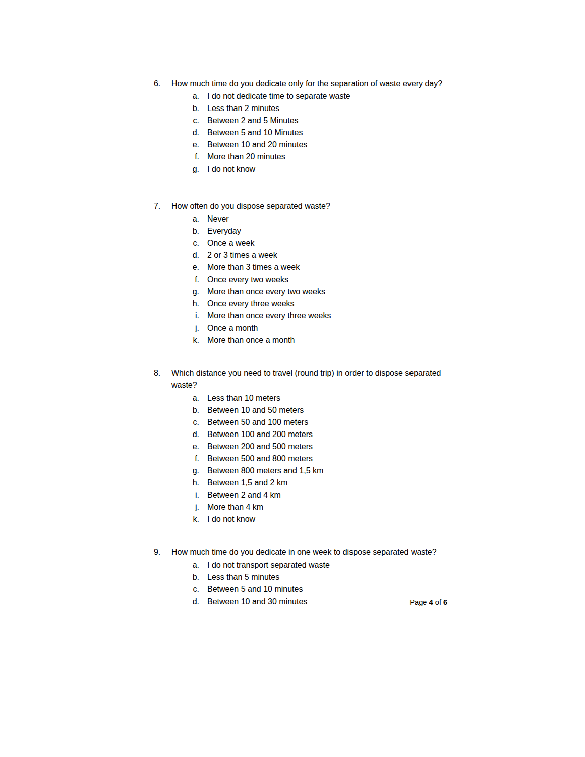How much time do you dedicate only for the separation of waste every day?
I do not dedicate time to separate waste
Less than 2 minutes
Between 2 and 5 Minutes
Between 5 and 10 Minutes
Between 10 and 20 minutes
More than 20 minutes
I do not know
How often do you dispose separated waste?
Never
Everyday
Once a week
2 or 3 times a week
More than 3 times a week
Once every two weeks
More than once every two weeks
Once every three weeks
More than once every three weeks
Once a month
More than once a month
Which distance you need to travel (round trip) in order to dispose separated waste?
Less than 10 meters
Between 10 and 50 meters
Between 50 and 100 meters
Between 100 and 200 meters
Between 200 and 500 meters
Between 500 and 800 meters
Between 800 meters and 1,5 km
Between 1,5 and 2 km
Between 2 and 4 km
More than 4 km
I do not know
How much time do you dedicate in one week to dispose separated waste?
I do not transport separated waste
Less than 5 minutes
Between 5 and 10 minutes
Between 10 and 30 minutes
Page 4 of 6